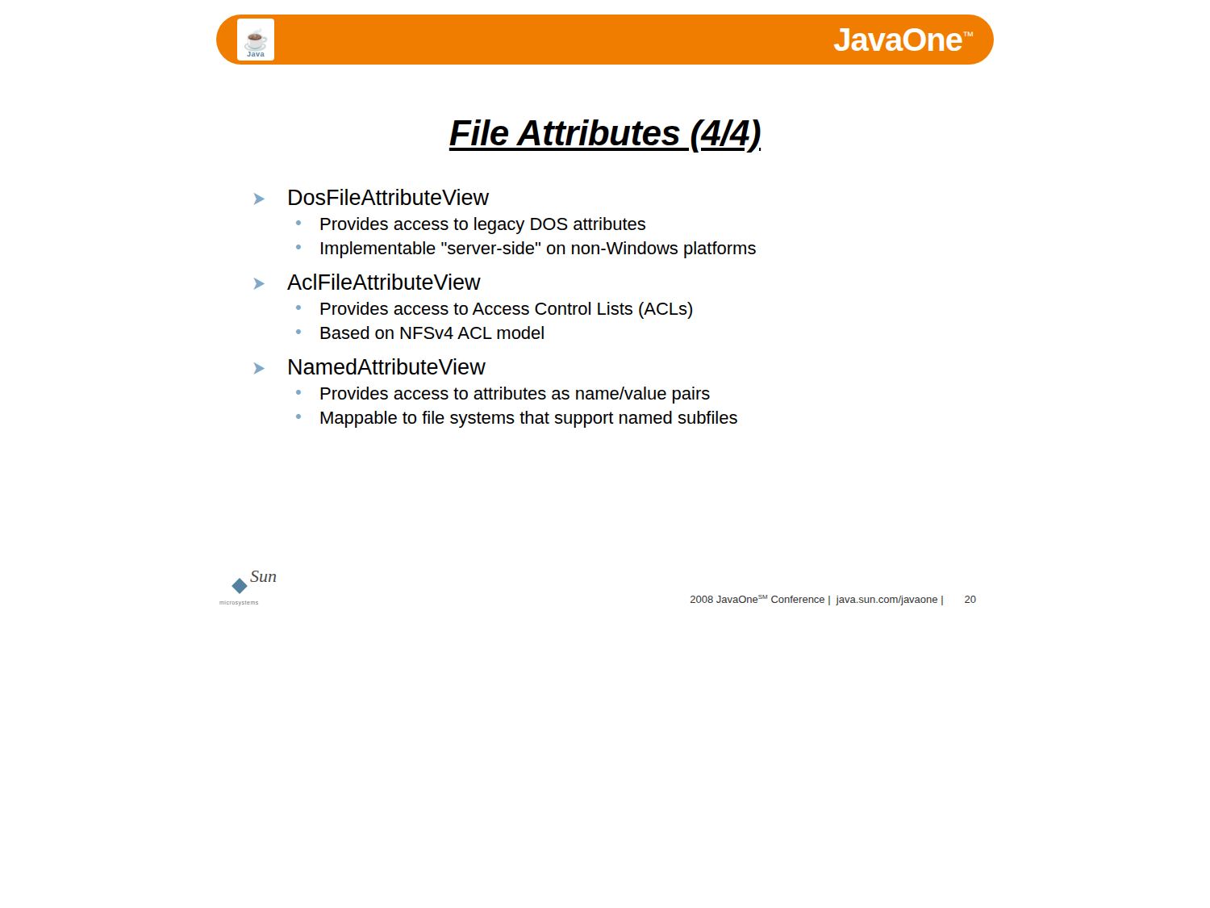☕
Java
JavaOne™
File Attributes (4/4)
DosFileAttributeView
Provides access to legacy DOS attributes
Implementable "server-side" on non-Windows platforms
AclFileAttributeView
Provides access to Access Control Lists (ACLs)
Based on NFSv4 ACL model
NamedAttributeView
Provides access to attributes as name/value pairs
Mappable to file systems that support named subfiles
Sun
microsystems
2008 JavaOneSM Conference | java.sun.com/javaone |20